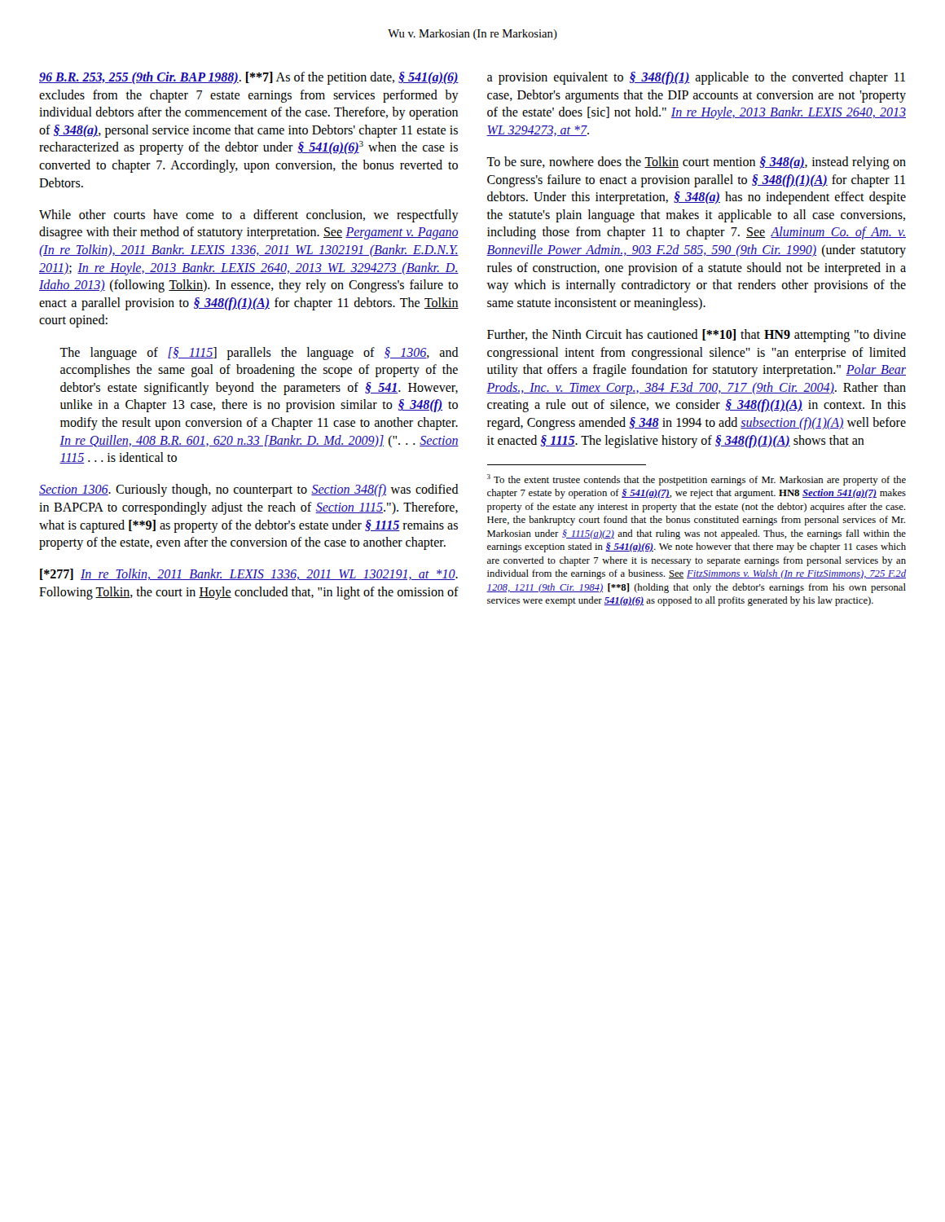Wu v. Markosian (In re Markosian)
96 B.R. 253, 255 (9th Cir. BAP 1988). [**7] As of the petition date, § 541(a)(6) excludes from the chapter 7 estate earnings from services performed by individual debtors after the commencement of the case. Therefore, by operation of § 348(a), personal service income that came into Debtors' chapter 11 estate is recharacterized as property of the debtor under § 541(a)(6)3 when the case is converted to chapter 7. Accordingly, upon conversion, the bonus reverted to Debtors.
While other courts have come to a different conclusion, we respectfully disagree with their method of statutory interpretation. See Pergament v. Pagano (In re Tolkin), 2011 Bankr. LEXIS 1336, 2011 WL 1302191 (Bankr. E.D.N.Y. 2011); In re Hoyle, 2013 Bankr. LEXIS 2640, 2013 WL 3294273 (Bankr. D. Idaho 2013) (following Tolkin). In essence, they rely on Congress's failure to enact a parallel provision to § 348(f)(1)(A) for chapter 11 debtors. The Tolkin court opined:
The language of [§ 1115] parallels the language of § 1306, and accomplishes the same goal of broadening the scope of property of the debtor's estate significantly beyond the parameters of § 541. However, unlike in a Chapter 13 case, there is no provision similar to § 348(f) to modify the result upon conversion of a Chapter 11 case to another chapter. In re Quillen, 408 B.R. 601, 620 n.33 [Bankr. D. Md. 2009)] (". . . Section 1115 . . . is identical to
Section 1306. Curiously though, no counterpart to Section 348(f) was codified in BAPCPA to correspondingly adjust the reach of Section 1115."). Therefore, what is captured [**9] as property of the debtor's estate under § 1115 remains as property of the estate, even after the conversion of the case to another chapter.
[*277] In re Tolkin, 2011 Bankr. LEXIS 1336, 2011 WL 1302191, at *10. Following Tolkin, the court in Hoyle concluded that, "in light of the omission of a provision equivalent to § 348(f)(1) applicable to the converted chapter 11 case, Debtor's arguments that the DIP accounts at conversion are not 'property of the estate' does [sic] not hold." In re Hoyle, 2013 Bankr. LEXIS 2640, 2013 WL 3294273, at *7.
To be sure, nowhere does the Tolkin court mention § 348(a), instead relying on Congress's failure to enact a provision parallel to § 348(f)(1)(A) for chapter 11 debtors. Under this interpretation, § 348(a) has no independent effect despite the statute's plain language that makes it applicable to all case conversions, including those from chapter 11 to chapter 7. See Aluminum Co. of Am. v. Bonneville Power Admin., 903 F.2d 585, 590 (9th Cir. 1990) (under statutory rules of construction, one provision of a statute should not be interpreted in a way which is internally contradictory or that renders other provisions of the same statute inconsistent or meaningless).
Further, the Ninth Circuit has cautioned [**10] that HN9 attempting "to divine congressional intent from congressional silence" is "an enterprise of limited utility that offers a fragile foundation for statutory interpretation." Polar Bear Prods., Inc. v. Timex Corp., 384 F.3d 700, 717 (9th Cir. 2004). Rather than creating a rule out of silence, we consider § 348(f)(1)(A) in context. In this regard, Congress amended § 348 in 1994 to add subsection (f)(1)(A) well before it enacted § 1115. The legislative history of § 348(f)(1)(A) shows that an
3 To the extent trustee contends that the postpetition earnings of Mr. Markosian are property of the chapter 7 estate by operation of § 541(a)(7), we reject that argument. HN8 Section 541(a)(7) makes property of the estate any interest in property that the estate (not the debtor) acquires after the case. Here, the bankruptcy court found that the bonus constituted earnings from personal services of Mr. Markosian under § 1115(a)(2) and that ruling was not appealed. Thus, the earnings fall within the earnings exception stated in § 541(a)(6). We note however that there may be chapter 11 cases which are converted to chapter 7 where it is necessary to separate earnings from personal services by an individual from the earnings of a business. See FitzSimmons v. Walsh (In re FitzSimmons), 725 F.2d 1208, 1211 (9th Cir. 1984) [**8] (holding that only the debtor's earnings from his own personal services were exempt under 541(a)(6) as opposed to all profits generated by his law practice).